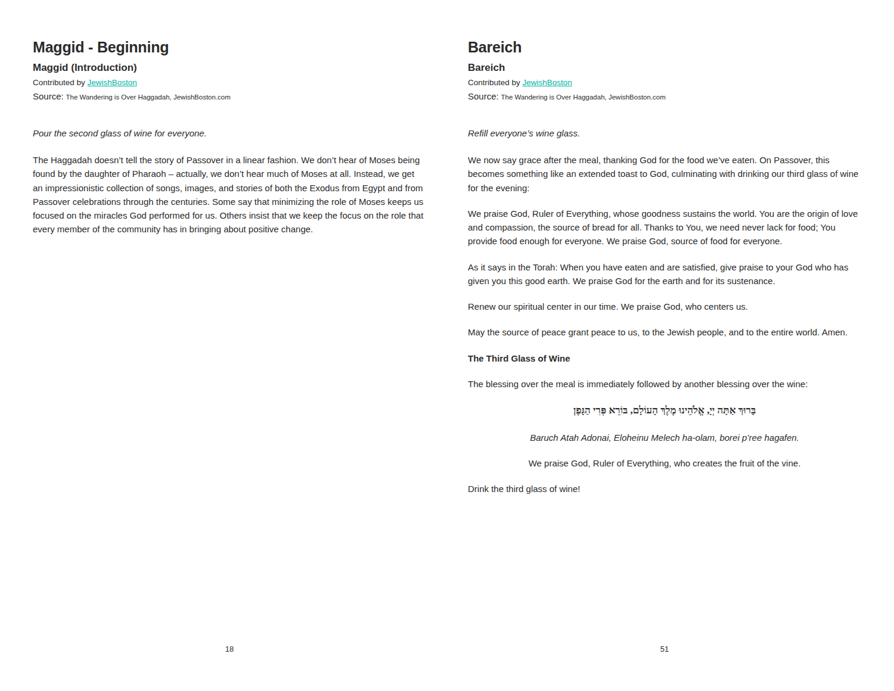Maggid - Beginning
Maggid (Introduction)
Contributed by JewishBoston
Source: The Wandering is Over Haggadah, JewishBoston.com
Pour the second glass of wine for everyone.
The Haggadah doesn’t tell the story of Passover in a linear fashion. We don’t hear of Moses being found by the daughter of Pharaoh – actually, we don’t hear much of Moses at all. Instead, we get an impressionistic collection of songs, images, and stories of both the Exodus from Egypt and from Passover celebrations through the centuries. Some say that minimizing the role of Moses keeps us focused on the miracles God performed for us. Others insist that we keep the focus on the role that every member of the community has in bringing about positive change.
18
Bareich
Bareich
Contributed by JewishBoston
Source: The Wandering is Over Haggadah, JewishBoston.com
Refill everyone’s wine glass.
We now say grace after the meal, thanking God for the food we’ve eaten. On Passover, this becomes something like an extended toast to God, culminating with drinking our third glass of wine for the evening:
We praise God, Ruler of Everything, whose goodness sustains the world. You are the origin of love and compassion, the source of bread for all. Thanks to You, we need never lack for food; You provide food enough for everyone. We praise God, source of food for everyone.
As it says in the Torah: When you have eaten and are satisfied, give praise to your God who has given you this good earth. We praise God for the earth and for its sustenance.
Renew our spiritual center in our time. We praise God, who centers us.
May the source of peace grant peace to us, to the Jewish people, and to the entire world. Amen.
The Third Glass of Wine
The blessing over the meal is immediately followed by another blessing over the wine:
בָּרוּךְ אַתָּה יְיָ, אֱלֹהֵינוּ מֶלֶךְ הָעוֹלָם, בּוֹרֵא פְּרִי הַגָּפֶן
Baruch Atah Adonai, Eloheinu Melech ha-olam, borei p’ree hagafen.
We praise God, Ruler of Everything, who creates the fruit of the vine.
Drink the third glass of wine!
51